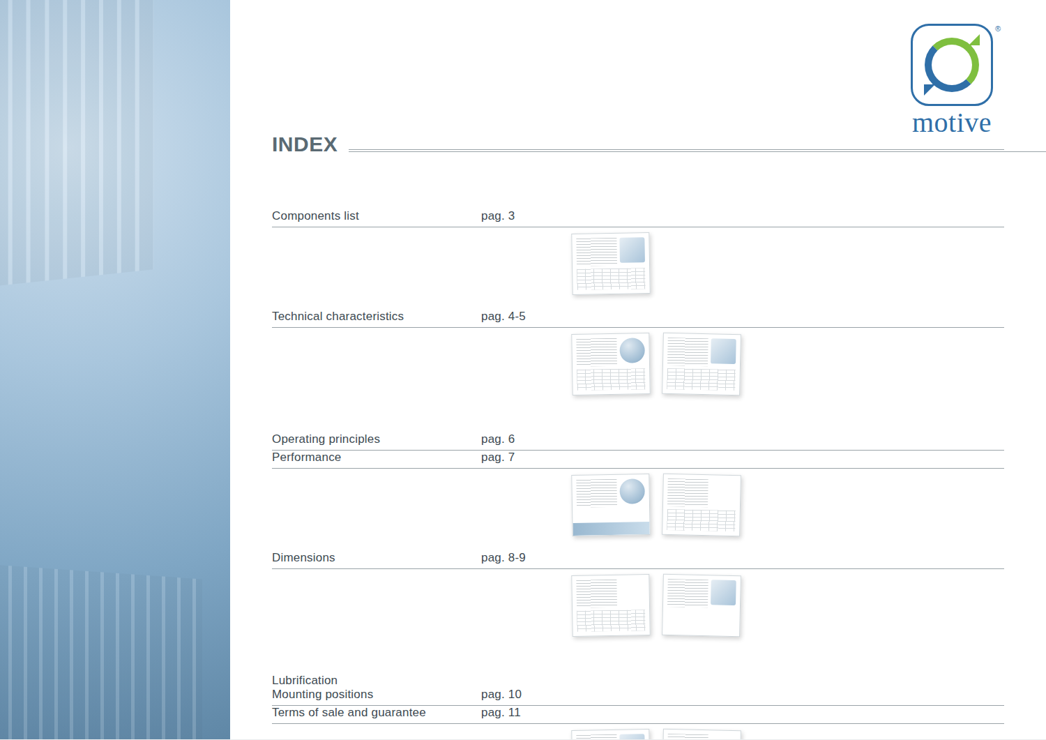®
motive
INDEX
Components list pag. 3
Technical characteristics pag. 4-5
Operating principles pag. 6
Performance pag. 7
Dimensions pag. 8-9
Lubrification Mounting positions pag. 10
Terms of sale and guarantee pag. 11